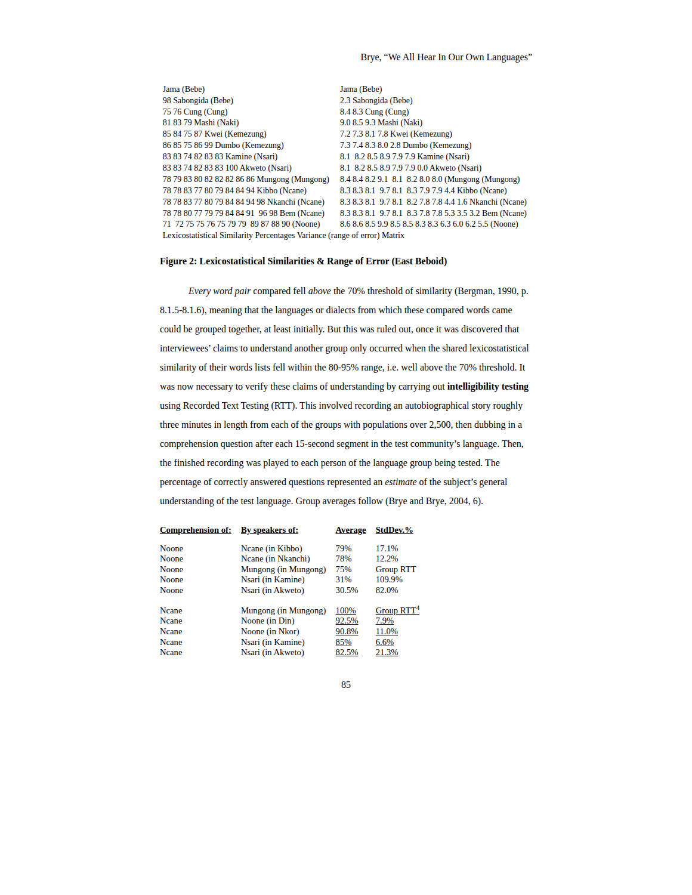Brye, “We All Hear In Our Own Languages”
| Jama (Bebe) | Jama (Bebe) |
| 98 Sabongida (Bebe) | 2.3 Sabongida (Bebe) |
| 75 76 Cung (Cung) | 8.4 8.3 Cung (Cung) |
| 81 83 79 Mashi (Naki) | 9.0 8.5 9.3 Mashi (Naki) |
| 85 84 75 87 Kwei (Kemezung) | 7.2 7.3 8.1 7.8 Kwei (Kemezung) |
| 86 85 75 86 99 Dumbo (Kemezung) | 7.3 7.4 8.3 8.0 2.8 Dumbo (Kemezung) |
| 83 83 74 82 83 83 Kamine (Nsari) | 8.1 8.2 8.5 8.9 7.9 7.9 Kamine (Nsari) |
| 83 83 74 82 83 83 100 Akweto (Nsari) | 8.1 8.2 8.5 8.9 7.9 7.9 0.0 Akweto (Nsari) |
| 78 79 83 80 82 82 82 86 86 Mungong (Mungong) | 8.4 8.4 8.2 9.1 8.1 8.2 8.0 8.0 (Mungong (Mungong) |
| 78 78 83 77 80 79 84 84 94 Kibbo (Ncane) | 8.3 8.3 8.1 9.7 8.1 8.3 7.9 7.9 4.4 Kibbo (Ncane) |
| 78 78 83 77 80 79 84 84 94 98 Nkanchi (Ncane) | 8.3 8.3 8.1 9.7 8.1 8.2 7.8 7.8 4.4 1.6 Nkanchi (Ncane) |
| 78 78 80 77 79 79 84 84 91 96 98 Bem (Ncane) | 8.3 8.3 8.1 9.7 8.1 8.3 7.8 7.8 5.3 3.5 3.2 Bem (Ncane) |
| 71 72 75 75 76 75 79 79 89 87 88 90 (Noone) | 8.6 8.6 8.5 9.9 8.5 8.5 8.3 8.3 6.3 6.0 6.2 5.5 (Noone) |
Lexicostatistical Similarity Percentages Variance (range of error) Matrix
Figure 2: Lexicostatistical Similarities & Range of Error (East Beboid)
Every word pair compared fell above the 70% threshold of similarity (Bergman, 1990, p. 8.1.5-8.1.6), meaning that the languages or dialects from which these compared words came could be grouped together, at least initially. But this was ruled out, once it was discovered that interviewees’ claims to understand another group only occurred when the shared lexicostatistical similarity of their words lists fell within the 80-95% range, i.e. well above the 70% threshold. It was now necessary to verify these claims of understanding by carrying out intelligibility testing using Recorded Text Testing (RTT). This involved recording an autobiographical story roughly three minutes in length from each of the groups with populations over 2,500, then dubbing in a comprehension question after each 15-second segment in the test community’s language. Then, the finished recording was played to each person of the language group being tested. The percentage of correctly answered questions represented an estimate of the subject’s general understanding of the test language. Group averages follow (Brye and Brye, 2004, 6).
| Comprehension of: | By speakers of: | Average | StdDev.% |
| --- | --- | --- | --- |
| Noone | Ncane (in Kibbo) | 79% | 17.1% |
| Noone | Ncane (in Nkanchi) | 78% | 12.2% |
| Noone | Mungong (in Mungong) | 75% | Group RTT |
| Noone | Nsari (in Kamine) | 31% | 109.9% |
| Noone | Nsari (in Akweto) | 30.5% | 82.0% |
| Ncane | Mungong (in Mungong) | 100% | Group RTT 4 |
| Ncane | Noone (in Din) | 92.5% | 7.9% |
| Ncane | Noone (in Nkor) | 90.8% | 11.0% |
| Ncane | Nsari (in Kamine) | 85% | 6.6% |
| Ncane | Nsari (in Akweto) | 82.5% | 21.3% |
85